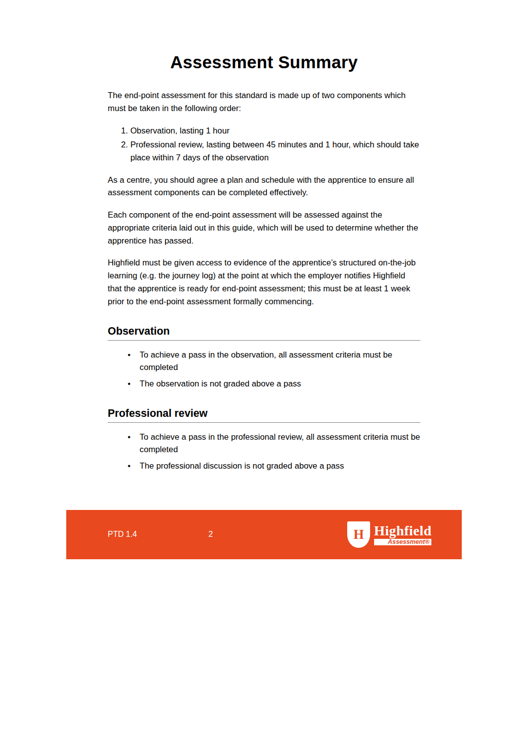Assessment Summary
The end-point assessment for this standard is made up of two components which must be taken in the following order:
Observation, lasting 1 hour
Professional review, lasting between 45 minutes and 1 hour, which should take place within 7 days of the observation
As a centre, you should agree a plan and schedule with the apprentice to ensure all assessment components can be completed effectively.
Each component of the end-point assessment will be assessed against the appropriate criteria laid out in this guide, which will be used to determine whether the apprentice has passed.
Highfield must be given access to evidence of the apprentice’s structured on-the-job learning (e.g. the journey log) at the point at which the employer notifies Highfield that the apprentice is ready for end-point assessment; this must be at least 1 week prior to the end-point assessment formally commencing.
Observation
To achieve a pass in the observation, all assessment criteria must be completed
The observation is not graded above a pass
Professional review
To achieve a pass in the professional review, all assessment criteria must be completed
The professional discussion is not graded above a pass
PTD 1.4 2
H
Highfield
Assessment®